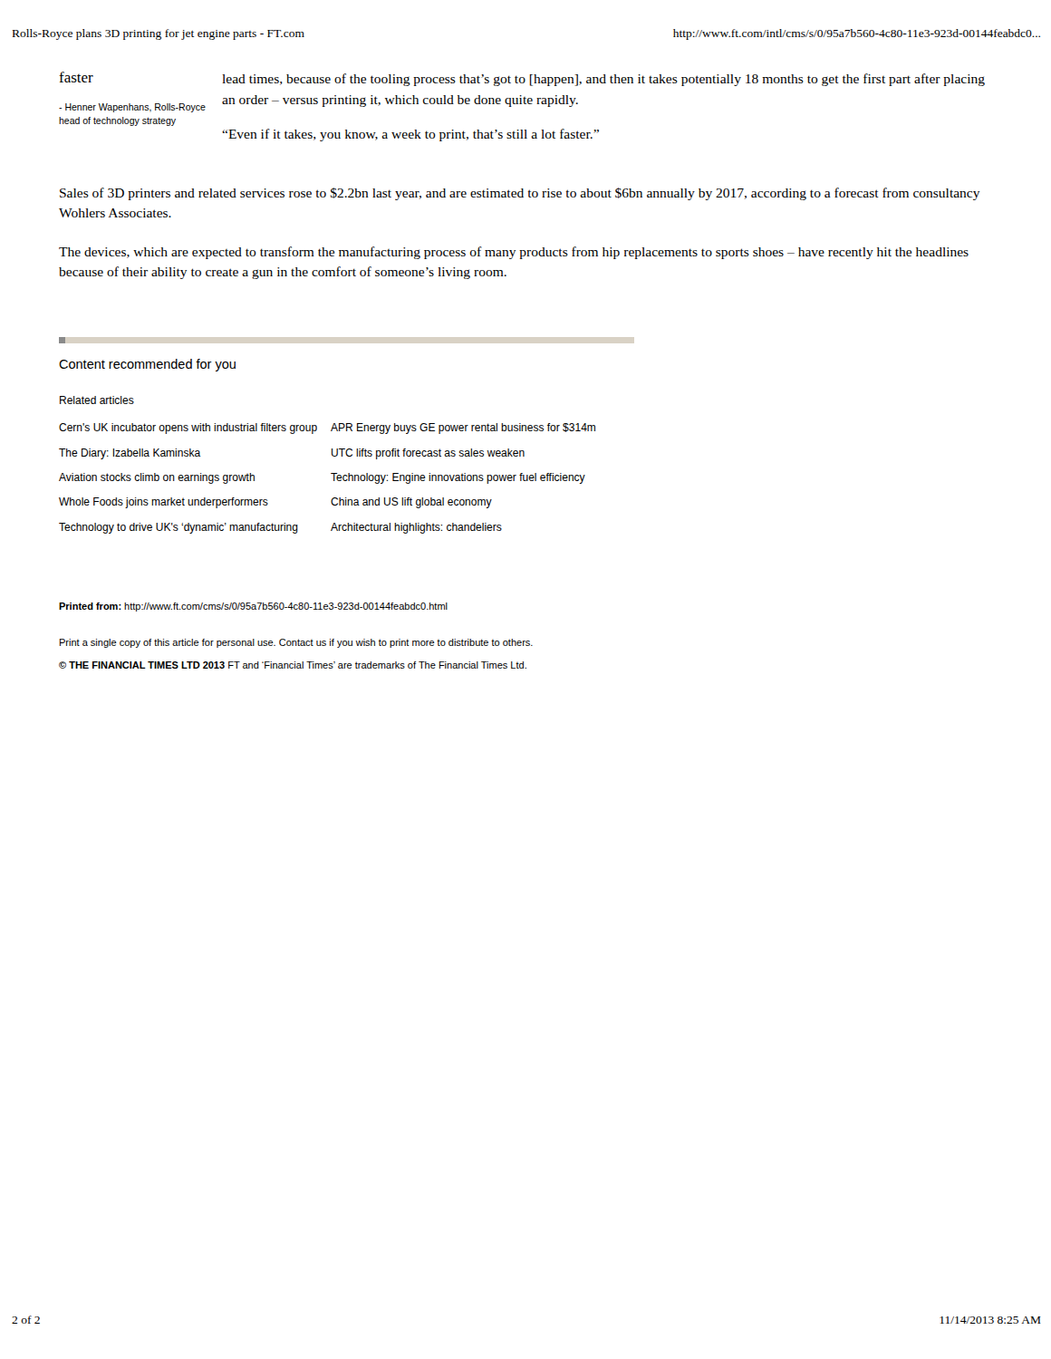Rolls-Royce plans 3D printing for jet engine parts - FT.com http://www.ft.com/intl/cms/s/0/95a7b560-4c80-11e3-923d-00144feabdc0...
faster
- Henner Wapenhans, Rolls-Royce head of technology strategy
lead times, because of the tooling process that’s got to [happen], and then it takes potentially 18 months to get the first part after placing an order – versus printing it, which could be done quite rapidly.
“Even if it takes, you know, a week to print, that’s still a lot faster.”
Sales of 3D printers and related services rose to $2.2bn last year, and are estimated to rise to about $6bn annually by 2017, according to a forecast from consultancy Wohlers Associates.
The devices, which are expected to transform the manufacturing process of many products from hip replacements to sports shoes – have recently hit the headlines because of their ability to create a gun in the comfort of someone’s living room.
Content recommended for you
Related articles
Cern's UK incubator opens with industrial filters group
The Diary: Izabella Kaminska
Aviation stocks climb on earnings growth
Whole Foods joins market underperformers
Technology to drive UK's ‘dynamic’ manufacturing
APR Energy buys GE power rental business for $314m
UTC lifts profit forecast as sales weaken
Technology: Engine innovations power fuel efficiency
China and US lift global economy
Architectural highlights: chandeliers
Printed from: http://www.ft.com/cms/s/0/95a7b560-4c80-11e3-923d-00144feabdc0.html
Print a single copy of this article for personal use. Contact us if you wish to print more to distribute to others.
© THE FINANCIAL TIMES LTD 2013 FT and ‘Financial Times’ are trademarks of The Financial Times Ltd.
2 of 2 11/14/2013 8:25 AM